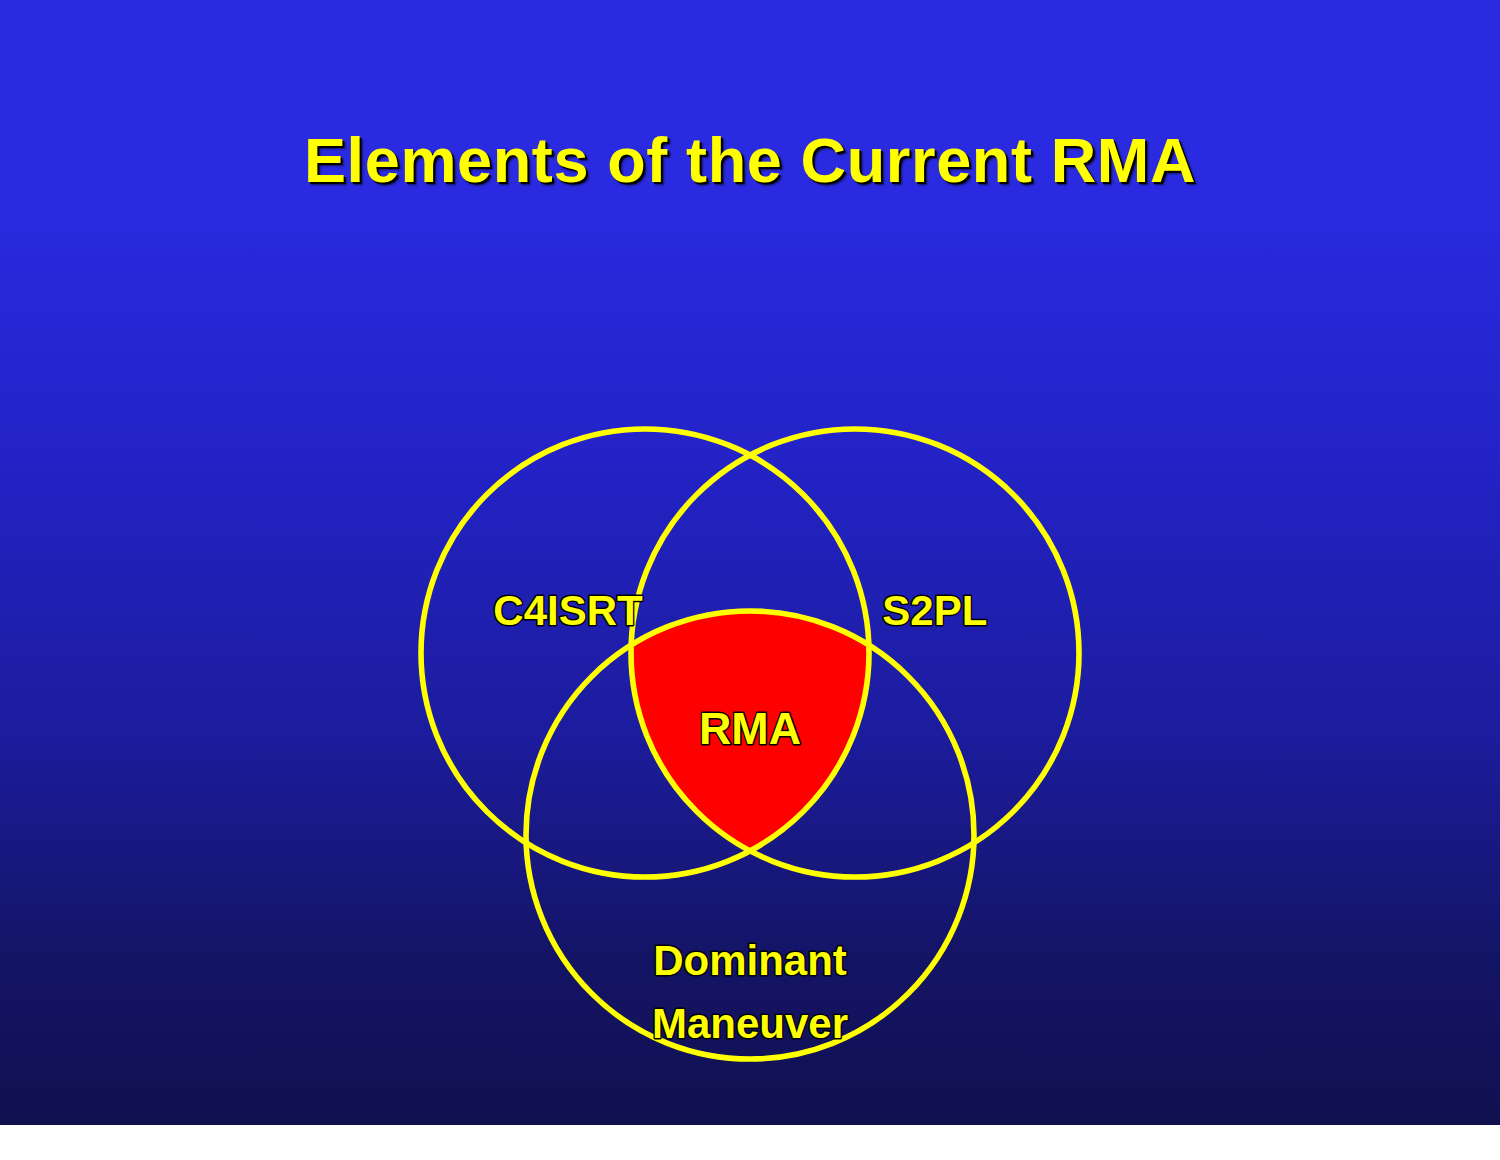Elements of the Current RMA
C4ISRT S2PL RMA Dominant Maneuver